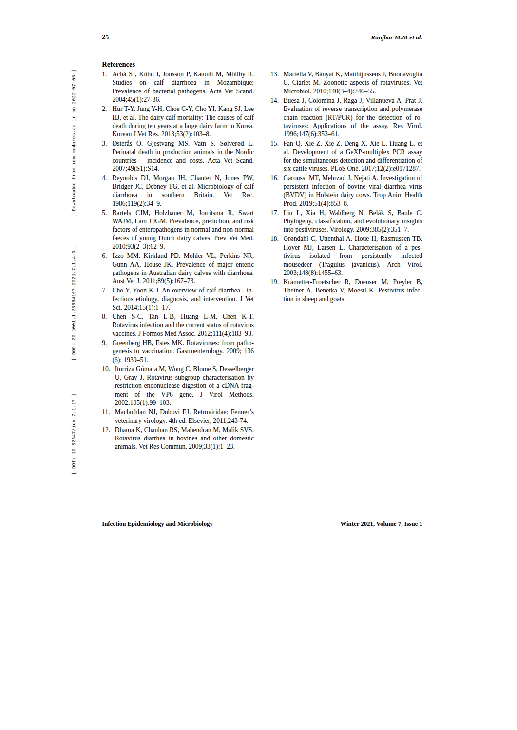[ Downloaded from iem.modares.ac.ir on 2022-07-06 ]
[ DOR: 20.1001.1.25884107.2021.7.1.4.9 ]
[ DOI: 10.52547/iem.7.1.17 ]
25
Ranjbar M.M et al.
References
Achá SJ, Kühn I, Jonsson P, Katouli M, Möllby R. Studies on calf diarrhoea in Mozambique: Prevalence of bacterial pathogens. Acta Vet Scand. 2004;45(1):27-36.
Hur T-Y, Jung Y-H, Choe C-Y, Cho YI, Kang SJ, Lee HJ, et al. The dairy calf mortality: The causes of calf death during ten years at a large dairy farm in Korea. Korean J Vet Res. 2013;53(2):103–8.
Østerås O, Gjestvang MS, Vatn S, Sølverød L. Perinatal death in production animals in the Nordic countries – incidence and costs. Acta Vet Scand. 2007;49(S1):S14.
Reynolds DJ, Morgan JH, Chanter N, Jones PW, Bridger JC, Debney TG, et al. Microbiology of calf diarrhoea in southern Britain. Vet Rec. 1986;119(2):34–9.
Bartels CJM, Holzhauer M, Jorritsma R, Swart WAJM, Lam TJGM. Prevalence, prediction, and risk factors of enteropathogens in normal and non-normal faeces of young Dutch dairy calves. Prev Vet Med. 2010;93(2–3):62–9.
Izzo MM, Kirkland PD, Mohler VL, Perkins NR, Gunn AA, House JK. Prevalence of major enteric pathogens in Australian dairy calves with diarrhoea. Aust Vet J. 2011;89(5):167–73.
Cho Y, Yoon K-J. An overview of calf diarrhea - infectious etiology, diagnosis, and intervention. J Vet Sci. 2014;15(1):1–17.
Chen S-C, Tan L-B, Huang L-M, Chen K-T. Rotavirus infection and the current status of rotavirus vaccines. J Formos Med Assoc. 2012;111(4):183–93.
Greenberg HB, Estes MK. Rotaviruses: from pathogenesis to vaccination. Gastroenterology. 2009; 136 (6): 1939–51.
Iturriza Gómara M, Wong C, Blome S, Desselberger U, Gray J. Rotavirus subgroup characterisation by restriction endonuclease digestion of a cDNA fragment of the VP6 gene. J Virol Methods. 2002;105(1):99–103.
Maclachlan NJ, Dubovi EJ. Retroviridae: Fenner’s veterinary virology. 4th ed. Elsevier, 2011,243-74.
Dhama K, Chauhan RS, Mahendran M, Malik SVS. Rotavirus diarrhea in bovines and other domestic animals. Vet Res Commun. 2009;33(1):1–23.
Martella V, Bányai K, Matthijnssens J, Buonavoglia C, Ciarlet M. Zoonotic aspects of rotaviruses. Vet Microbiol. 2010;140(3–4):246–55.
Buesa J, Colomina J, Raga J, Villanueva A, Prat J. Evaluation of reverse transcription and polymerase chain reaction (RT/PCR) for the detection of rotaviruses: Applications of the assay. Res Virol. 1996;147(6):353–61.
Fan Q, Xie Z, Xie Z, Deng X, Xie L, Huang L, et al. Development of a GeXP-multiplex PCR assay for the simultaneous detection and differentiation of six cattle viruses. PLoS One. 2017;12(2):e0171287.
Garoussi MT, Mehrzad J, Nejati A. Investigation of persistent infection of bovine viral diarrhea virus (BVDV) in Holstein dairy cows. Trop Anim Health Prod. 2019;51(4):853–8.
Liu L, Xia H, Wahlberg N, Belák S, Baule C. Phylogeny, classification, and evolutionary insights into pestiviruses. Virology. 2009;385(2):351–7.
Grøndahl C, Uttenthal A, Houe H, Rasmussen TB, Hoyer MJ, Larsen L. Characterisation of a pestivirus isolated from persistently infected mousedeer (Tragulus javanicus). Arch Virol. 2003;148(8):1455–63.
Krametter-Froetscher R, Duenser M, Preyler B, Theiner A, Benetka V, Moestl K. Pestivirus infection in sheep and goats
Infection Epidemiology and Microbiology
Winter 2021, Volume 7, Issue 1